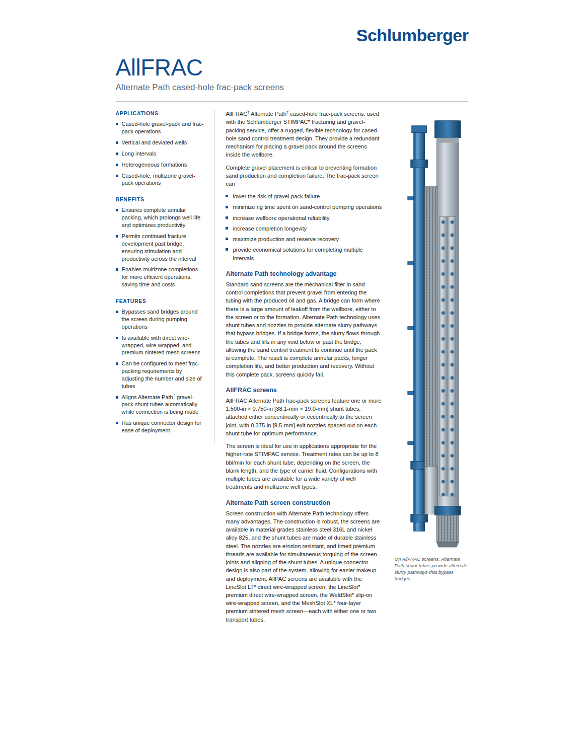Schlumberger
AllFRAC
Alternate Path cased-hole frac-pack screens
Applications
Cased-hole gravel-pack and frac-pack operations
Vertical and deviated wells
Long intervals
Heterogeneous formations
Cased-hole, multizone gravel-pack operations
Benefits
Ensures complete annular packing, which prolongs well life and optimizes productivity
Permits continued fracture development past bridge, ensuring stimulation and productivity across the interval
Enables multizone completions for more efficient operations, saving time and costs
Features
Bypasses sand bridges around the screen during pumping operations
Is available with direct wire-wrapped, wire-wrapped, and premium sintered mesh screens
Can be configured to meet frac-packing requirements by adjusting the number and size of tubes
Aligns Alternate Path† gravel-pack shunt tubes automatically while connection is being made
Has unique connector design for ease of deployment
AllFRAC† Alternate Path† cased-hole frac-pack screens, used with the Schlumberger STIMPAC* fracturing and gravel-packing service, offer a rugged, flexible technology for cased-hole sand control treatment design. They provide a redundant mechanism for placing a gravel pack around the screens inside the wellbore.
Complete gravel placement is critical to preventing formation sand production and completion failure. The frac-pack screen can
lower the risk of gravel-pack failure
minimize rig time spent on sand-control pumping operations
increase wellbore operational reliability
increase completion longevity
maximize production and reserve recovery
provide economical solutions for completing multiple intervals.
Alternate Path technology advantage
Standard sand screens are the mechanical filter in sand control completions that prevent gravel from entering the tubing with the produced oil and gas. A bridge can form where there is a large amount of leakoff from the wellbore, either to the screen or to the formation. Alternate Path technology uses shunt tubes and nozzles to provide alternate slurry pathways that bypass bridges. If a bridge forms, the slurry flows through the tubes and fills in any void below or past the bridge, allowing the sand control treatment to continue until the pack is complete. The result is complete annular packs, longer completion life, and better production and recovery. Without this complete pack, screens quickly fail.
AllFRAC screens
AllFRAC Alternate Path frac-pack screens feature one or more 1.500-in × 0.750-in [38.1-mm × 19.0-mm] shunt tubes, attached either concentrically or eccentrically to the screen joint, with 0.375-in [9.5-mm] exit nozzles spaced out on each shunt tube for optimum performance.
The screen is ideal for use in applications appropriate for the higher-rate STIMPAC service. Treatment rates can be up to 8 bbl/min for each shunt tube, depending on the screen, the blank length, and the type of carrier fluid. Configurations with multiple tubes are available for a wide variety of well treatments and multizone well types.
Alternate Path screen construction
Screen construction with Alternate Path technology offers many advantages. The construction is robust, the screens are available in material grades stainless steel 316L and nickel alloy 825, and the shunt tubes are made of durable stainless steel. The nozzles are erosion resistant, and timed premium threads are available for simultaneous torquing of the screen joints and aligning of the shunt tubes. A unique connector design is also part of the system, allowing for easier makeup and deployment. AllPAC screens are available with the LineSlot LT* direct wire-wrapped screen, the LineSlot* premium direct wire-wrapped screen, the WeldSlot* slip-on wire-wrapped screen, and the MeshSlot XL* four-layer premium sintered mesh screen—each with either one or two transport tubes.
On AllFRAC screens, Alternate Path shunt tubes provide alternate slurry pathways that bypass bridges.